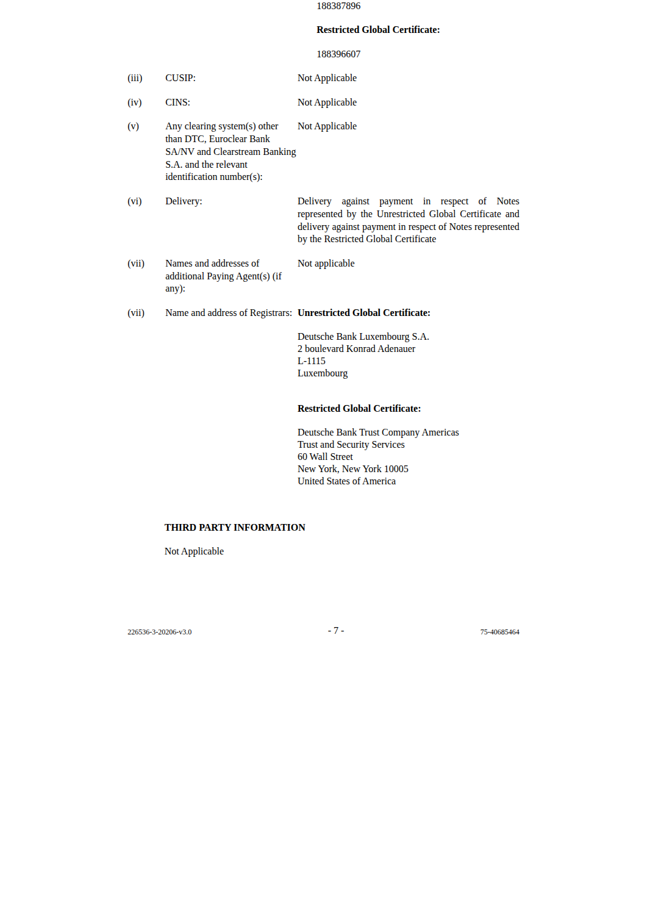188387896
Restricted Global Certificate:
188396607
| (iii) | CUSIP: | Not Applicable |
| (iv) | CINS: | Not Applicable |
| (v) | Any clearing system(s) other than DTC, Euroclear Bank SA/NV and Clearstream Banking S.A. and the relevant identification number(s): | Not Applicable |
| (vi) | Delivery: | Delivery against payment in respect of Notes represented by the Unrestricted Global Certificate and delivery against payment in respect of Notes represented by the Restricted Global Certificate |
| (vii) | Names and addresses of additional Paying Agent(s) (if any): | Not applicable |
| (vii) | Name and address of Registrars: | Unrestricted Global Certificate: Deutsche Bank Luxembourg S.A. 2 boulevard Konrad Adenauer L-1115 Luxembourg Restricted Global Certificate: Deutsche Bank Trust Company Americas Trust and Security Services 60 Wall Street New York, New York 10005 United States of America |
THIRD PARTY INFORMATION
Not Applicable
226536-3-20206-v3.0
- 7 -
75-40685464